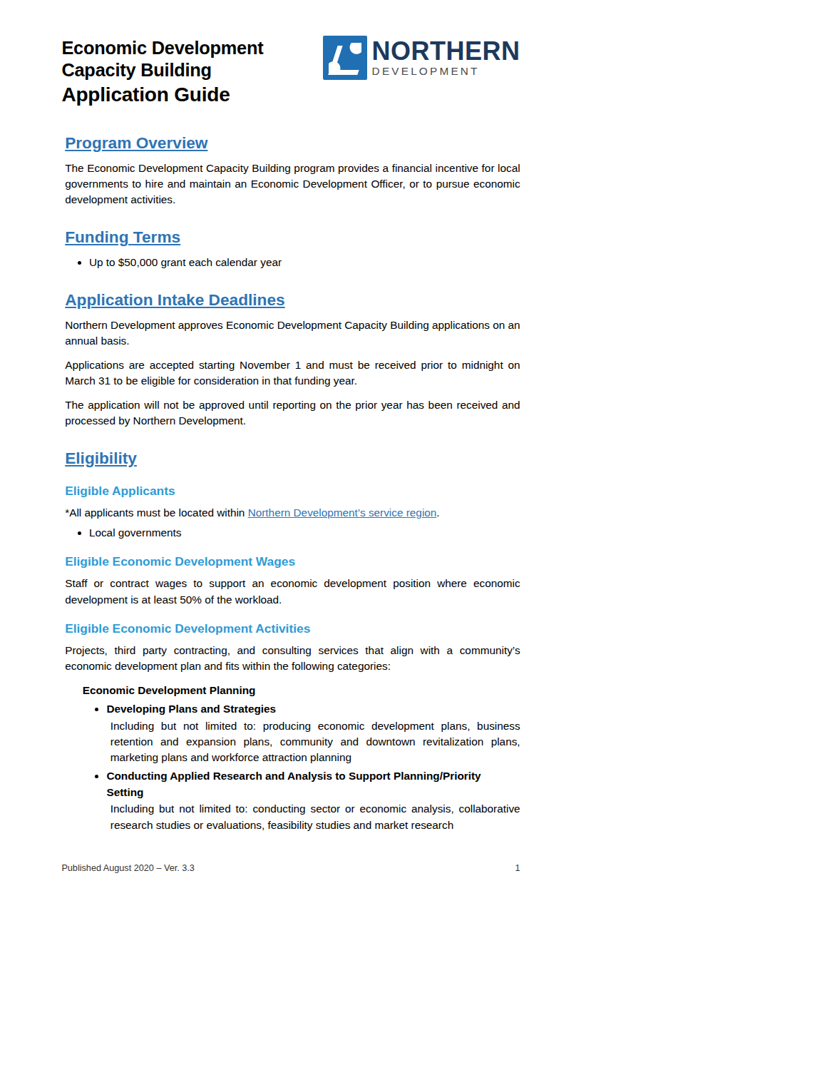Economic Development Capacity Building Application Guide
NORTHERN DEVELOPMENT
Program Overview
The Economic Development Capacity Building program provides a financial incentive for local governments to hire and maintain an Economic Development Officer, or to pursue economic development activities.
Funding Terms
Up to $50,000 grant each calendar year
Application Intake Deadlines
Northern Development approves Economic Development Capacity Building applications on an annual basis.
Applications are accepted starting November 1 and must be received prior to midnight on March 31 to be eligible for consideration in that funding year.
The application will not be approved until reporting on the prior year has been received and processed by Northern Development.
Eligibility
Eligible Applicants
*All applicants must be located within Northern Development’s service region.
Local governments
Eligible Economic Development Wages
Staff or contract wages to support an economic development position where economic development is at least 50% of the workload.
Eligible Economic Development Activities
Projects, third party contracting, and consulting services that align with a community’s economic development plan and fits within the following categories:
Economic Development Planning
Developing Plans and Strategies Including but not limited to: producing economic development plans, business retention and expansion plans, community and downtown revitalization plans, marketing plans and workforce attraction planning
Conducting Applied Research and Analysis to Support Planning/Priority Setting Including but not limited to: conducting sector or economic analysis, collaborative research studies or evaluations, feasibility studies and market research
Published August 2020 – Ver. 3.3
1